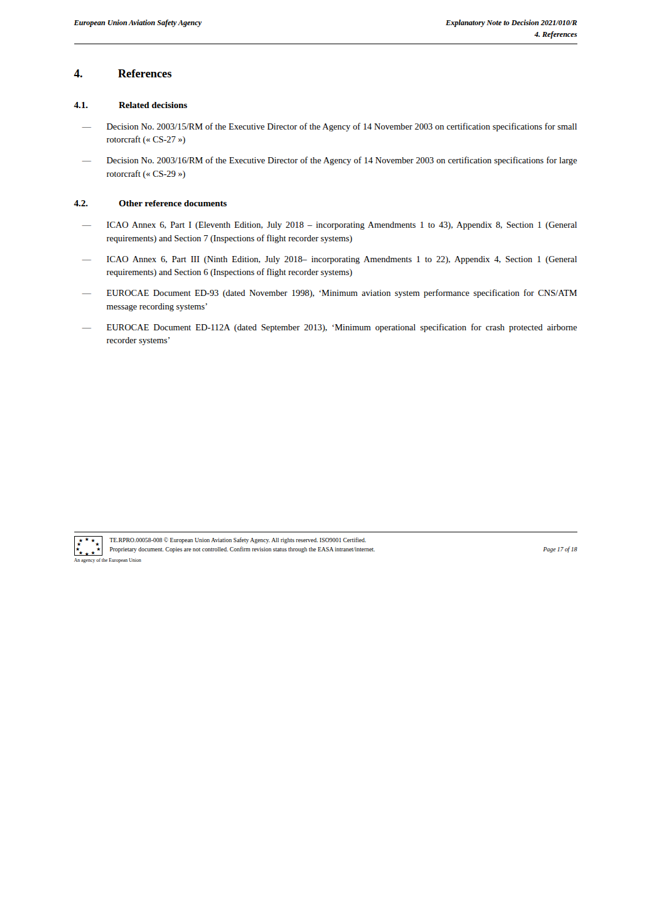European Union Aviation Safety Agency
Explanatory Note to Decision 2021/010/R
4. References
4. References
4.1. Related decisions
Decision No. 2003/15/RM of the Executive Director of the Agency of 14 November 2003 on certification specifications for small rotorcraft (« CS-27 »)
Decision No. 2003/16/RM of the Executive Director of the Agency of 14 November 2003 on certification specifications for large rotorcraft (« CS-29 »)
4.2. Other reference documents
ICAO Annex 6, Part I (Eleventh Edition, July 2018 – incorporating Amendments 1 to 43), Appendix 8, Section 1 (General requirements) and Section 7 (Inspections of flight recorder systems)
ICAO Annex 6, Part III (Ninth Edition, July 2018– incorporating Amendments 1 to 22), Appendix 4, Section 1 (General requirements) and Section 6 (Inspections of flight recorder systems)
EUROCAE Document ED-93 (dated November 1998), ‘Minimum aviation system performance specification for CNS/ATM message recording systems’
EUROCAE Document ED-112A (dated September 2013), ‘Minimum operational specification for crash protected airborne recorder systems’
★ ★ ★ ★ ★ ★ ★ ★ ★ ★ An agency of the European Union
TE.RPRO.00058-008 © European Union Aviation Safety Agency. All rights reserved. ISO9001 Certified.
Proprietary document. Copies are not controlled. Confirm revision status through the EASA intranet/internet. Page 17 of 18